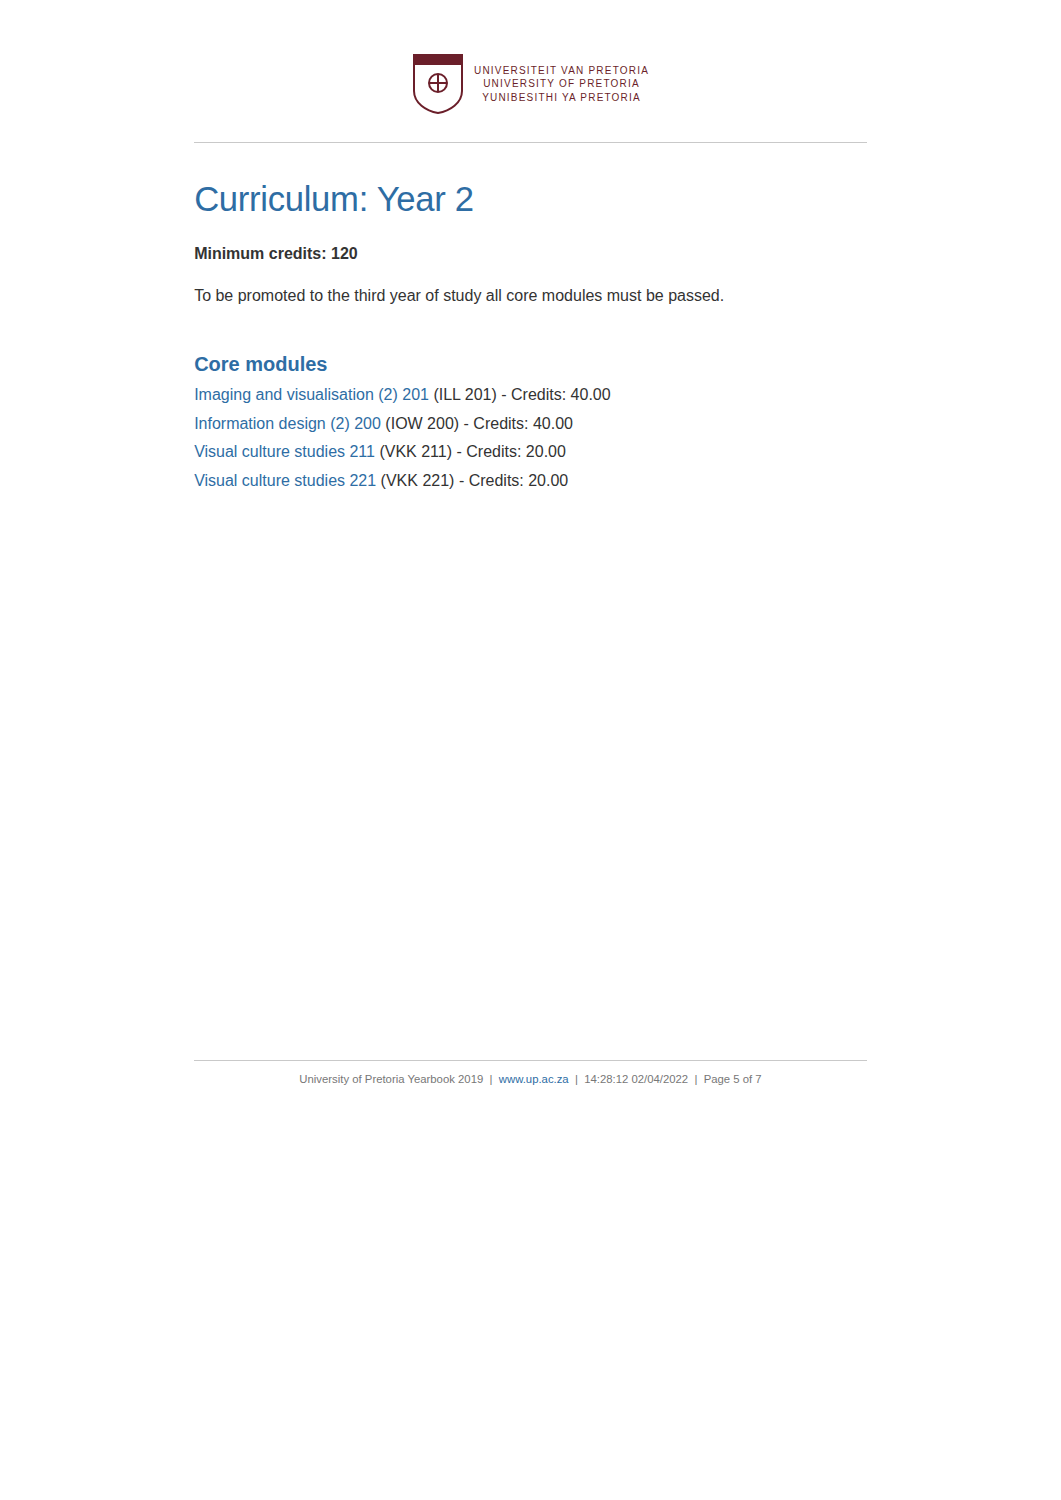Universiteit van Pretoria
University of Pretoria
Yunibesithi ya Pretoria
Curriculum: Year 2
Minimum credits: 120
To be promoted to the third year of study all core modules must be passed.
Core modules
Imaging and visualisation (2) 201 (ILL 201) - Credits: 40.00
Information design (2) 200 (IOW 200) - Credits: 40.00
Visual culture studies 211 (VKK 211) - Credits: 20.00
Visual culture studies 221 (VKK 221) - Credits: 20.00
University of Pretoria Yearbook 2019 | www.up.ac.za | 14:28:12 02/04/2022 | Page 5 of 7